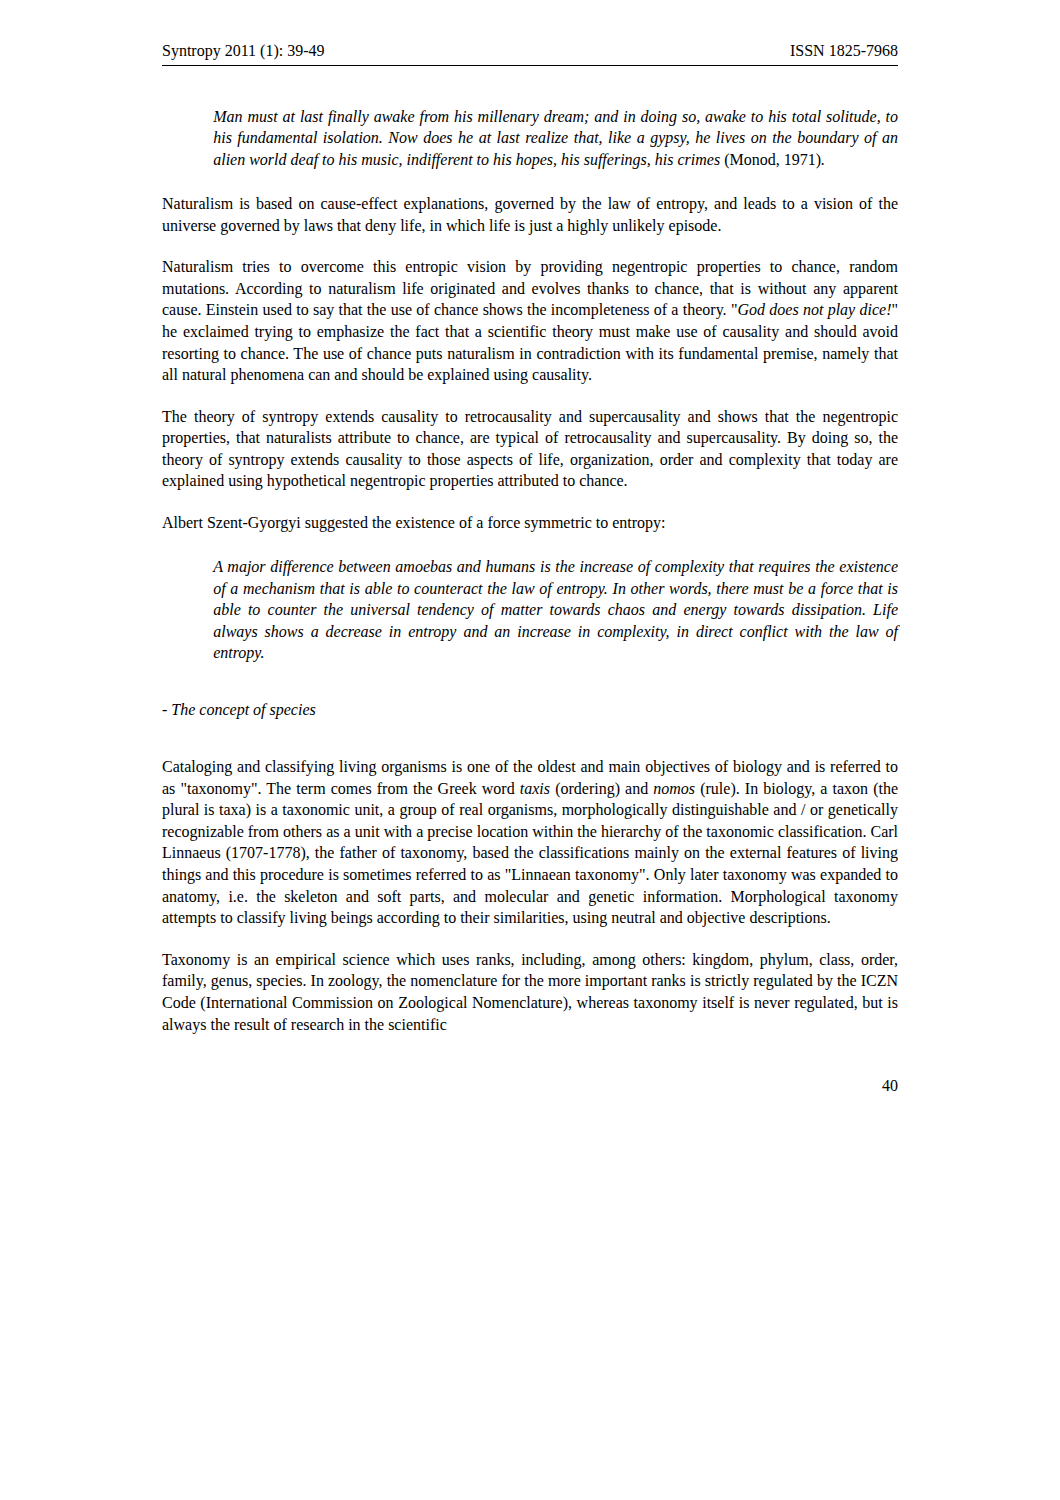Syntropy 2011 (1): 39-49
ISSN 1825-7968
Man must at last finally awake from his millenary dream; and in doing so, awake to his total solitude, to his fundamental isolation. Now does he at last realize that, like a gypsy, he lives on the boundary of an alien world deaf to his music, indifferent to his hopes, his sufferings, his crimes (Monod, 1971).
Naturalism is based on cause-effect explanations, governed by the law of entropy, and leads to a vision of the universe governed by laws that deny life, in which life is just a highly unlikely episode.
Naturalism tries to overcome this entropic vision by providing negentropic properties to chance, random mutations. According to naturalism life originated and evolves thanks to chance, that is without any apparent cause. Einstein used to say that the use of chance shows the incompleteness of a theory. "God does not play dice!" he exclaimed trying to emphasize the fact that a scientific theory must make use of causality and should avoid resorting to chance. The use of chance puts naturalism in contradiction with its fundamental premise, namely that all natural phenomena can and should be explained using causality.
The theory of syntropy extends causality to retrocausality and supercausality and shows that the negentropic properties, that naturalists attribute to chance, are typical of retrocausality and supercausality. By doing so, the theory of syntropy extends causality to those aspects of life, organization, order and complexity that today are explained using hypothetical negentropic properties attributed to chance.
Albert Szent-Gyorgyi suggested the existence of a force symmetric to entropy:
A major difference between amoebas and humans is the increase of complexity that requires the existence of a mechanism that is able to counteract the law of entropy. In other words, there must be a force that is able to counter the universal tendency of matter towards chaos and energy towards dissipation. Life always shows a decrease in entropy and an increase in complexity, in direct conflict with the law of entropy.
- The concept of species
Cataloging and classifying living organisms is one of the oldest and main objectives of biology and is referred to as "taxonomy". The term comes from the Greek word taxis (ordering) and nomos (rule). In biology, a taxon (the plural is taxa) is a taxonomic unit, a group of real organisms, morphologically distinguishable and / or genetically recognizable from others as a unit with a precise location within the hierarchy of the taxonomic classification. Carl Linnaeus (1707-1778), the father of taxonomy, based the classifications mainly on the external features of living things and this procedure is sometimes referred to as "Linnaean taxonomy". Only later taxonomy was expanded to anatomy, i.e. the skeleton and soft parts, and molecular and genetic information. Morphological taxonomy attempts to classify living beings according to their similarities, using neutral and objective descriptions.
Taxonomy is an empirical science which uses ranks, including, among others: kingdom, phylum, class, order, family, genus, species. In zoology, the nomenclature for the more important ranks is strictly regulated by the ICZN Code (International Commission on Zoological Nomenclature), whereas taxonomy itself is never regulated, but is always the result of research in the scientific
40